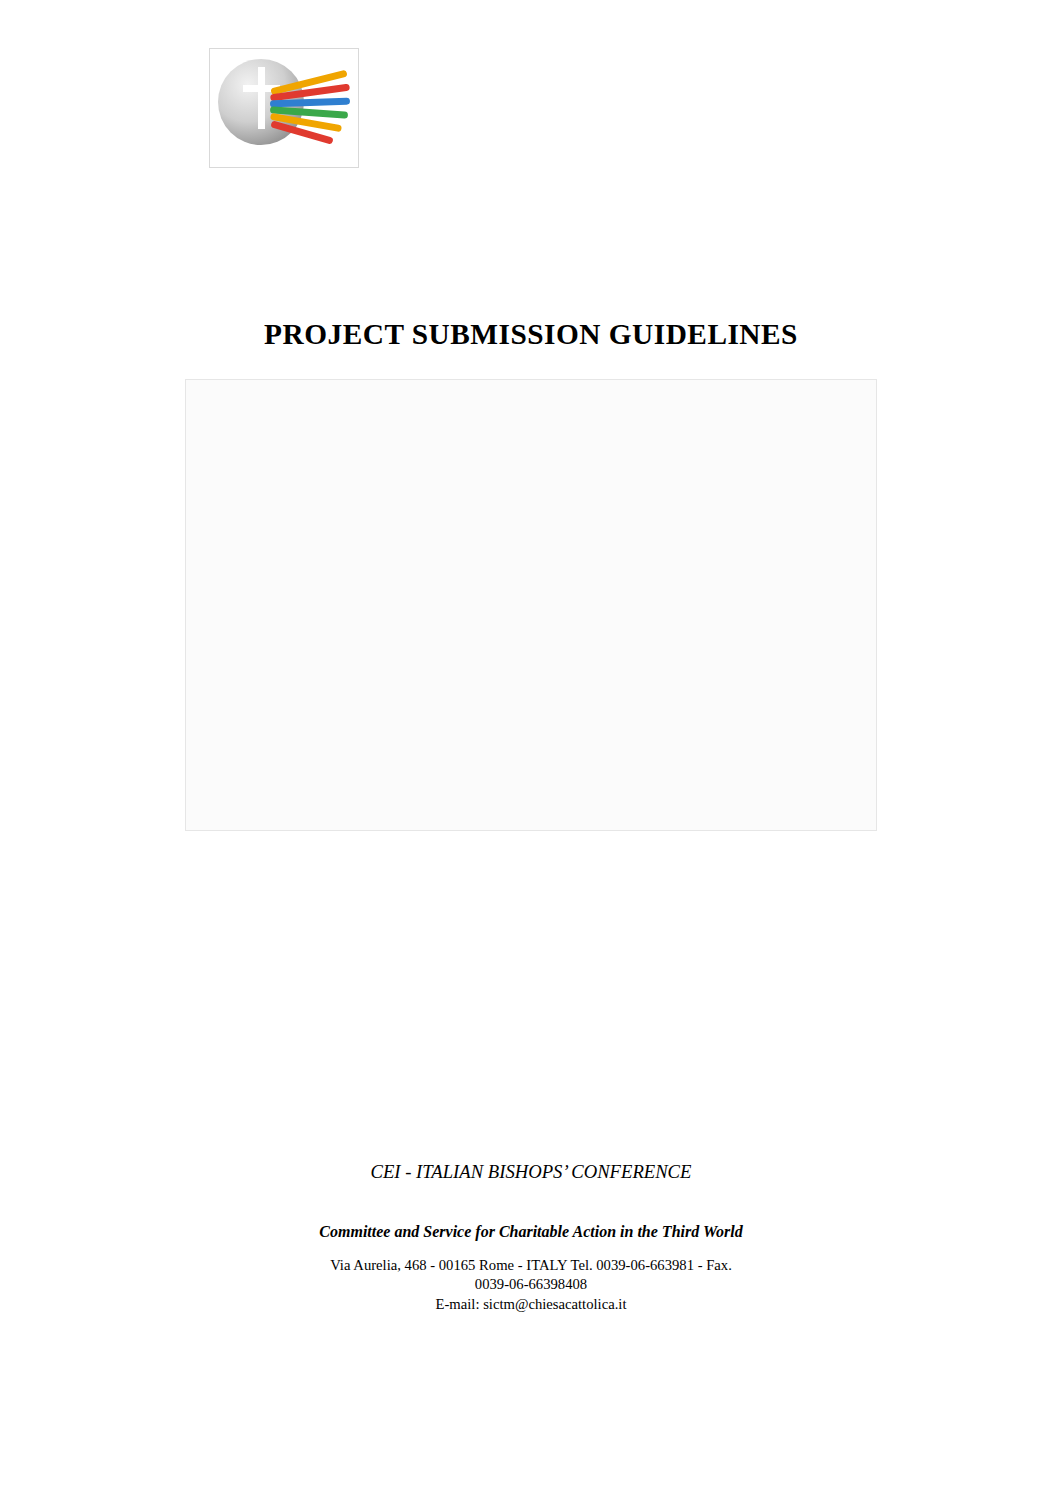PROJECT SUBMISSION GUIDELINES
CEI - ITALIAN BISHOPS’ CONFERENCE
Committee and Service for Charitable Action in the Third World
Via Aurelia, 468 - 00165 Rome - ITALY Tel. 0039-06-663981 - Fax.
0039-06-66398408
E-mail: sictm@chiesacattolica.it